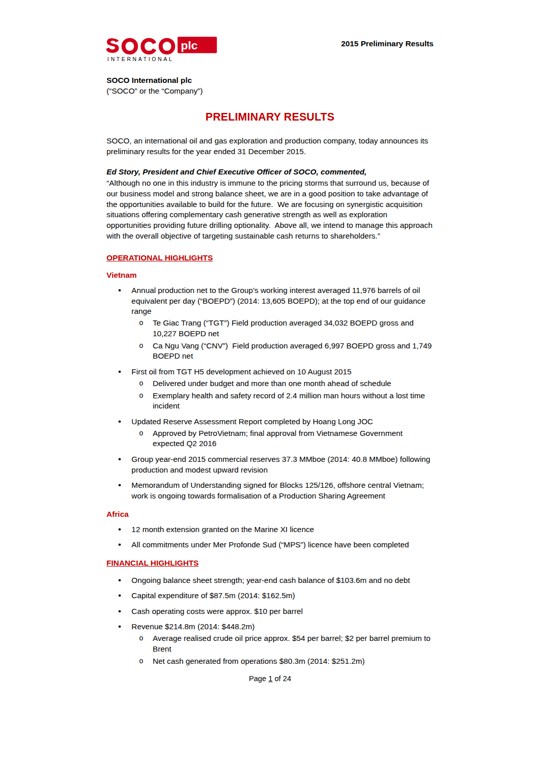plc INTERNATIONAL
2015 Preliminary Results
SOCO International plc
(“SOCO” or the “Company”)
PRELIMINARY RESULTS
SOCO, an international oil and gas exploration and production company, today announces its preliminary results for the year ended 31 December 2015.
Ed Story, President and Chief Executive Officer of SOCO, commented,
“Although no one in this industry is immune to the pricing storms that surround us, because of our business model and strong balance sheet, we are in a good position to take advantage of the opportunities available to build for the future. We are focusing on synergistic acquisition situations offering complementary cash generative strength as well as exploration opportunities providing future drilling optionality. Above all, we intend to manage this approach with the overall objective of targeting sustainable cash returns to shareholders.”
OPERATIONAL HIGHLIGHTS
Vietnam
Annual production net to the Group’s working interest averaged 11,976 barrels of oil equivalent per day (“BOEPD”) (2014: 13,605 BOEPD); at the top end of our guidance range
Te Giac Trang (“TGT”) Field production averaged 34,032 BOEPD gross and 10,227 BOEPD net
Ca Ngu Vang (“CNV”) Field production averaged 6,997 BOEPD gross and 1,749 BOEPD net
First oil from TGT H5 development achieved on 10 August 2015
Delivered under budget and more than one month ahead of schedule
Exemplary health and safety record of 2.4 million man hours without a lost time incident
Updated Reserve Assessment Report completed by Hoang Long JOC
Approved by PetroVietnam; final approval from Vietnamese Government expected Q2 2016
Group year-end 2015 commercial reserves 37.3 MMboe (2014: 40.8 MMboe) following production and modest upward revision
Memorandum of Understanding signed for Blocks 125/126, offshore central Vietnam; work is ongoing towards formalisation of a Production Sharing Agreement
Africa
12 month extension granted on the Marine XI licence
All commitments under Mer Profonde Sud (“MPS”) licence have been completed
FINANCIAL HIGHLIGHTS
Ongoing balance sheet strength; year-end cash balance of $103.6m and no debt
Capital expenditure of $87.5m (2014: $162.5m)
Cash operating costs were approx. $10 per barrel
Revenue $214.8m (2014: $448.2m)
Average realised crude oil price approx. $54 per barrel; $2 per barrel premium to Brent
Net cash generated from operations $80.3m (2014: $251.2m)
Page 1 of 24